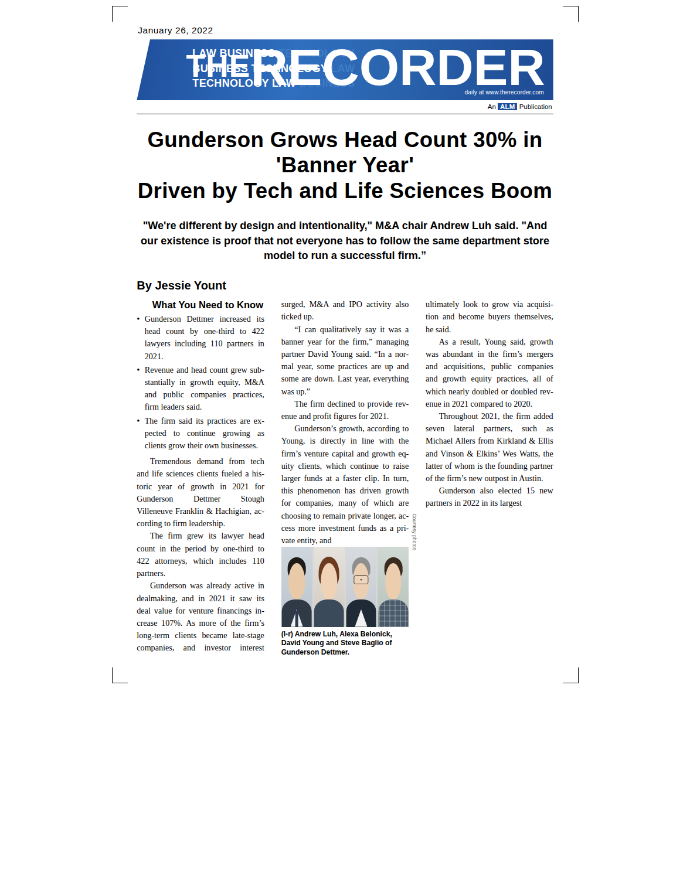January 26, 2022
LAW BUSINESS TECHNOLOGY
BUSINESS TECHNOLOGY LAW
TECHNOLOGY LAW BUSINESS
THE RECORDER
daily at www.therecorder.com
An ALM Publication
Gunderson Grows Head Count 30% in 'Banner Year'
Driven by Tech and Life Sciences Boom
"We're different by design and intentionality," M&A chair Andrew Luh said. "And our existence is proof that not everyone has to follow the same department store model to run a successful firm.”
By Jessie Yount
What You Need to Know
Gunderson Dettmer increased its head count by one-third to 422 lawyers including 110 partners in 2021.
Revenue and head count grew substantially in growth equity, M&A and public companies practices, firm leaders said.
The firm said its practices are expected to continue growing as clients grow their own businesses.
Tremendous demand from tech and life sciences clients fueled a historic year of growth in 2021 for Gunderson Dettmer Stough Villeneuve Franklin & Hachigian, according to firm leadership.
The firm grew its lawyer head count in the period by one-third to 422 attorneys, which includes 110 partners.
Gunderson was already active in dealmaking, and in 2021 it saw its deal value for venture financings increase 107%. As more of the firm’s long-term clients became late-stage companies, and investor interest surged, M&A and IPO activity also ticked up.
“I can qualitatively say it was a banner year for the firm,” managing partner David Young said. “In a normal year, some practices are up and some are down. Last year, everything was up.”
The firm declined to provide revenue and profit figures for 2021.
Gunderson’s growth, according to Young, is directly in line with the firm’s venture capital and growth equity clients, which continue to raise larger funds at a faster clip. In turn, this phenomenon has driven growth for companies, many of which are choosing to remain private longer, access more investment funds as a private entity, and
Courtesy photos
(l-r) Andrew Luh, Alexa Belonick, David Young and Steve Baglio of Gunderson Dettmer.
ultimately look to grow via acquisition and become buyers themselves, he said.
As a result, Young said, growth was abundant in the firm’s mergers and acquisitions, public companies and growth equity practices, all of which nearly doubled or doubled revenue in 2021 compared to 2020.
Throughout 2021, the firm added seven lateral partners, such as Michael Allers from Kirkland & Ellis and Vinson & Elkins’ Wes Watts, the latter of whom is the founding partner of the firm’s new outpost in Austin.
Gunderson also elected 15 new partners in 2022 in its largest